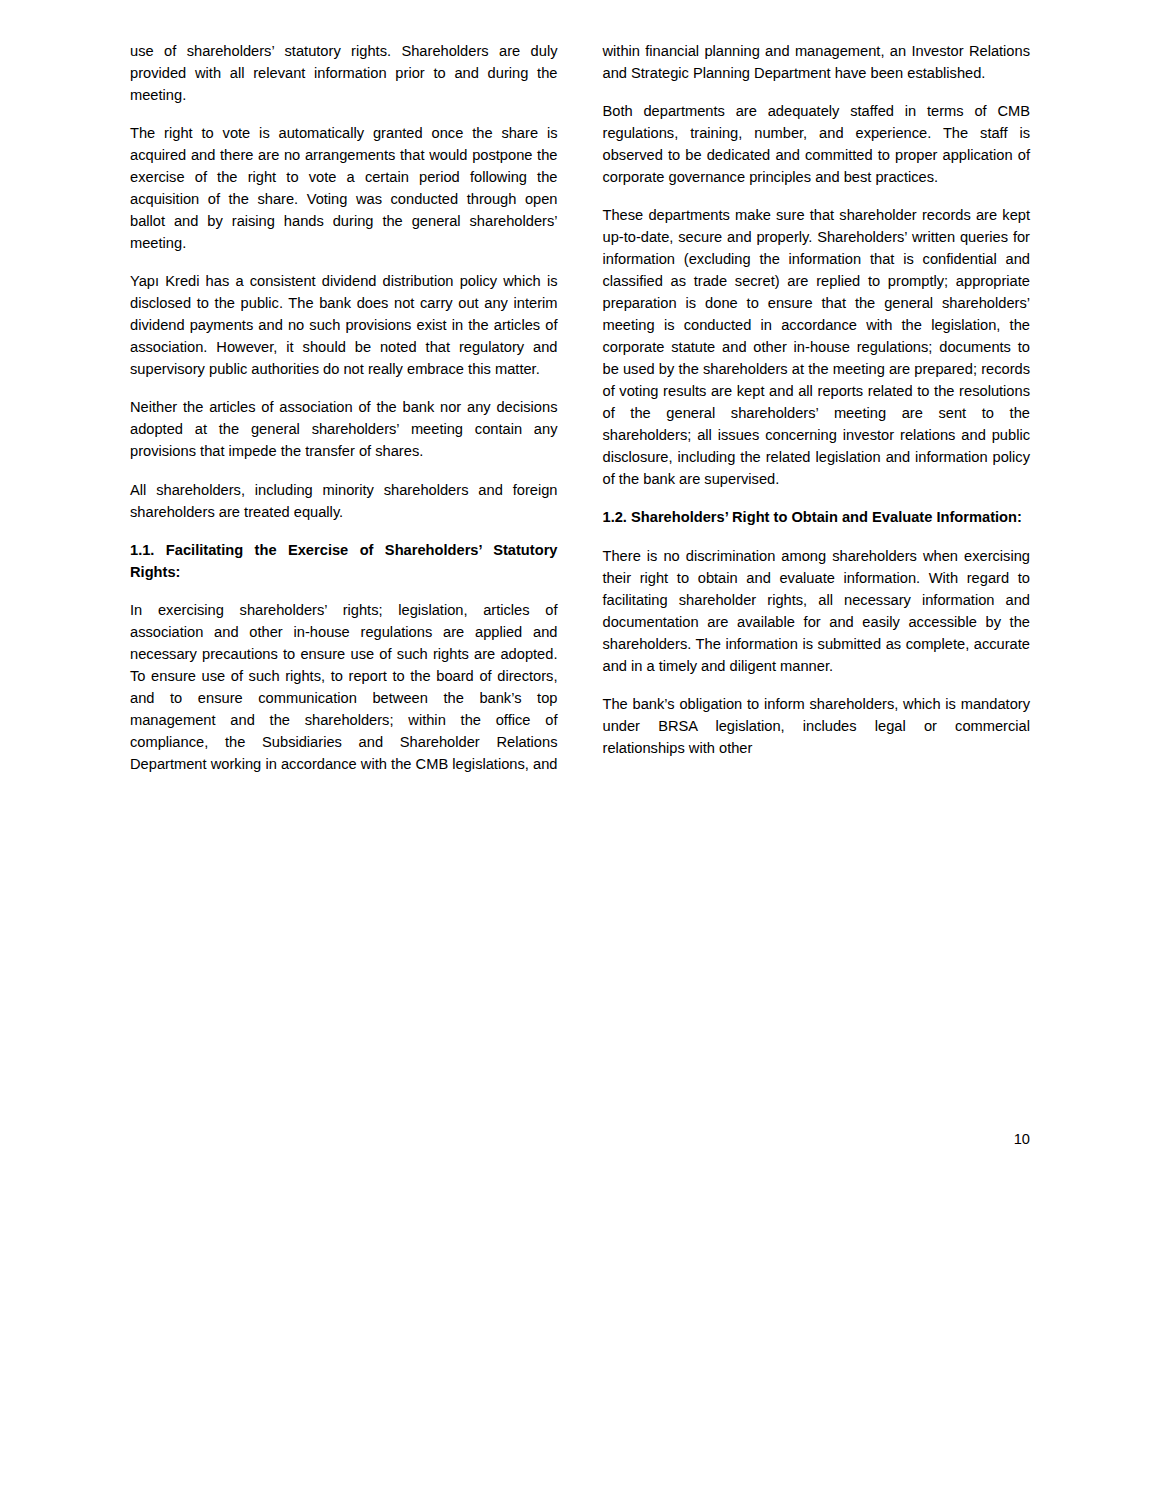use of shareholders’ statutory rights. Shareholders are duly provided with all relevant information prior to and during the meeting.
The right to vote is automatically granted once the share is acquired and there are no arrangements that would postpone the exercise of the right to vote a certain period following the acquisition of the share. Voting was conducted through open ballot and by raising hands during the general shareholders’ meeting.
Yapı Kredi has a consistent dividend distribution policy which is disclosed to the public. The bank does not carry out any interim dividend payments and no such provisions exist in the articles of association. However, it should be noted that regulatory and supervisory public authorities do not really embrace this matter.
Neither the articles of association of the bank nor any decisions adopted at the general shareholders’ meeting contain any provisions that impede the transfer of shares.
All shareholders, including minority shareholders and foreign shareholders are treated equally.
1.1. Facilitating the Exercise of Shareholders’ Statutory Rights:
In exercising shareholders’ rights; legislation, articles of association and other in-house regulations are applied and necessary precautions to ensure use of such rights are adopted. To ensure use of such rights, to report to the board of directors, and to ensure communication between the bank’s top management and the shareholders; within the office of compliance, the Subsidiaries and Shareholder Relations Department working in accordance with the CMB legislations, and within financial planning and management, an Investor Relations and Strategic Planning Department have been established.
Both departments are adequately staffed in terms of CMB regulations, training, number, and experience. The staff is observed to be dedicated and committed to proper application of corporate governance principles and best practices.
These departments make sure that shareholder records are kept up-to-date, secure and properly. Shareholders’ written queries for information (excluding the information that is confidential and classified as trade secret) are replied to promptly; appropriate preparation is done to ensure that the general shareholders’ meeting is conducted in accordance with the legislation, the corporate statute and other in-house regulations; documents to be used by the shareholders at the meeting are prepared; records of voting results are kept and all reports related to the resolutions of the general shareholders’ meeting are sent to the shareholders; all issues concerning investor relations and public disclosure, including the related legislation and information policy of the bank are supervised.
1.2. Shareholders’ Right to Obtain and Evaluate Information:
There is no discrimination among shareholders when exercising their right to obtain and evaluate information. With regard to facilitating shareholder rights, all necessary information and documentation are available for and easily accessible by the shareholders. The information is submitted as complete, accurate and in a timely and diligent manner.
The bank’s obligation to inform shareholders, which is mandatory under BRSA legislation, includes legal or commercial relationships with other
10